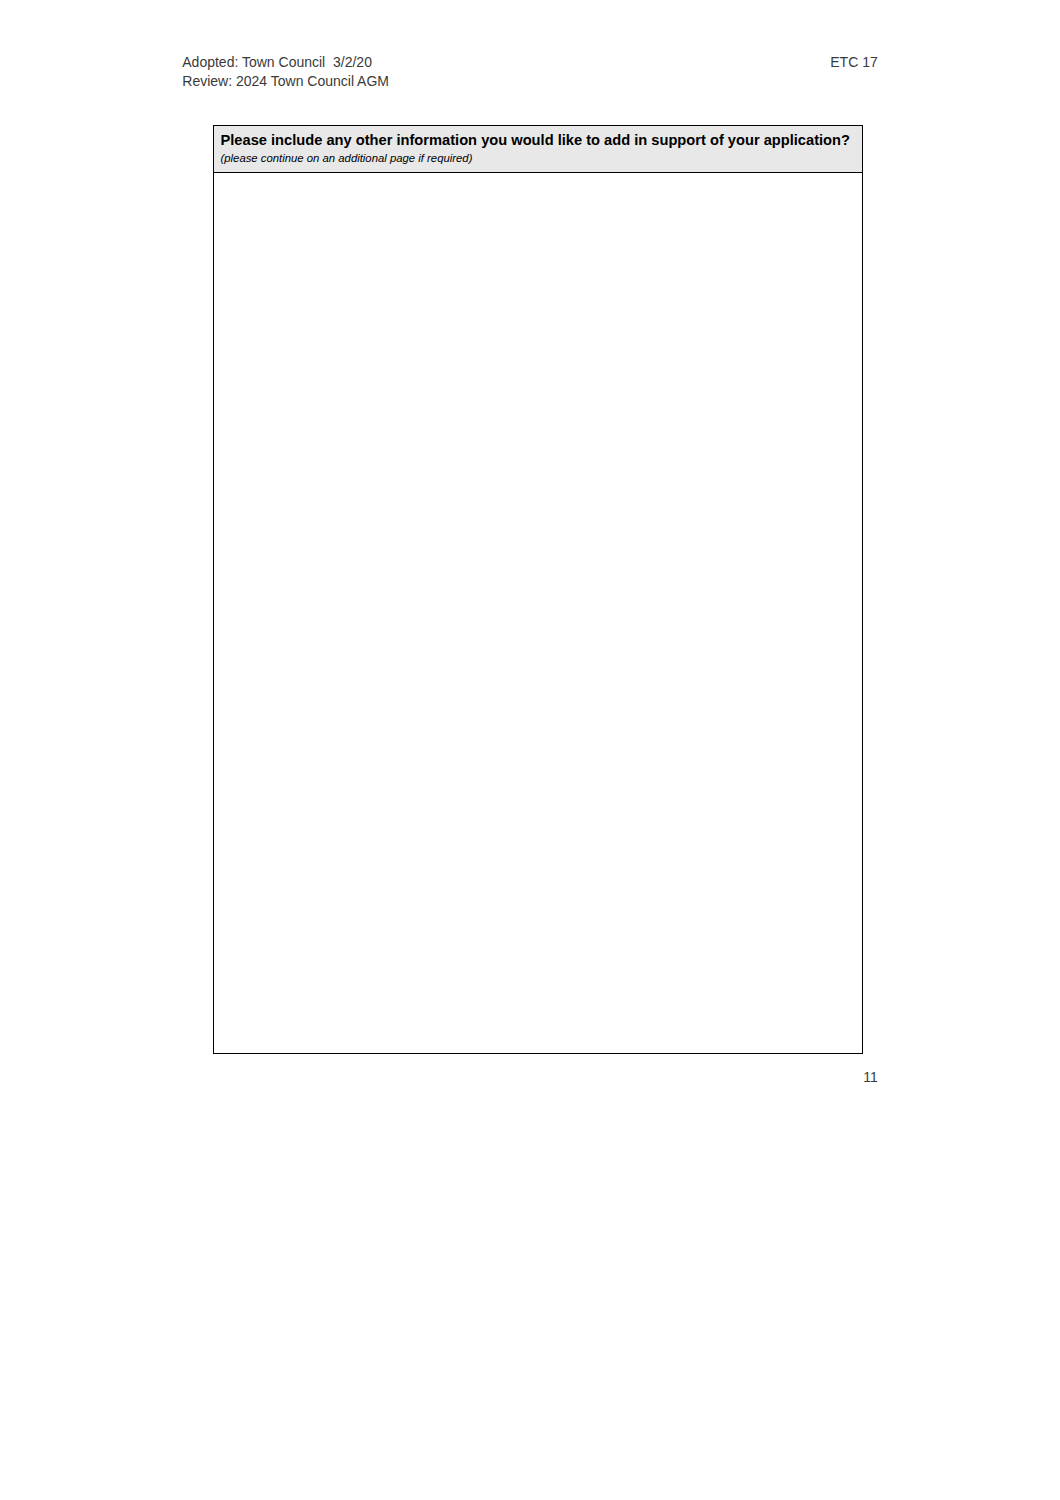Adopted: Town Council 3/2/20
Review: 2024 Town Council AGM
ETC 17
Please include any other information you would like to add in support of your application? (please continue on an additional page if required)
11